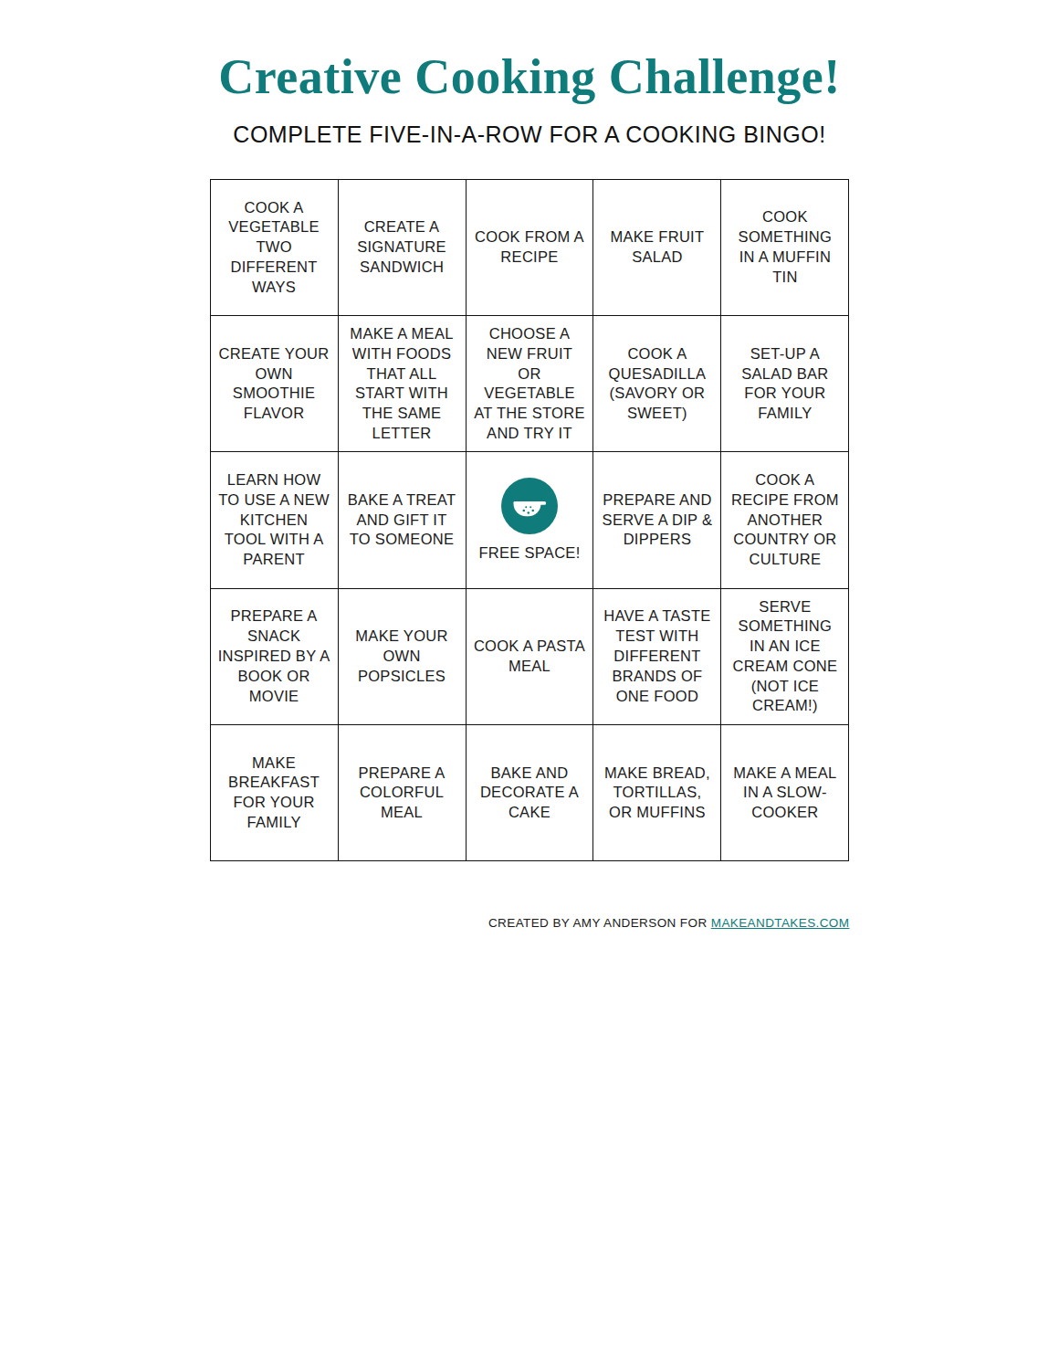Creative Cooking Challenge!
Complete Five-in-a-Row for a Cooking Bingo!
Creative Cooking Challenge bingo card
| Cook a vegetable two different ways | Create a signature sandwich | Cook from a recipe | Make fruit salad | Cook something in a muffin tin |
| Create your own smoothie flavor | Make a meal with foods that all start with the same letter | Choose a new fruit or vegetable at the store and try it | Cook a quesadilla (savory or sweet) | Set-up a salad bar for your family |
| Learn how to use a new kitchen tool with a parent | Bake a treat and gift it to someone | Free Space! | Prepare and serve a dip & dippers | Cook a recipe from another country or culture |
| Prepare a snack inspired by a book or movie | Make your own popsicles | Cook a pasta meal | Have a taste test with different brands of one food | Serve something in an ice cream cone (not ice cream!) |
| Make breakfast for your family | Prepare a colorful meal | Bake and decorate a cake | Make bread, tortillas, or muffins | Make a meal in a slow-cooker |
Created by Amy Anderson for makeandtakes.com